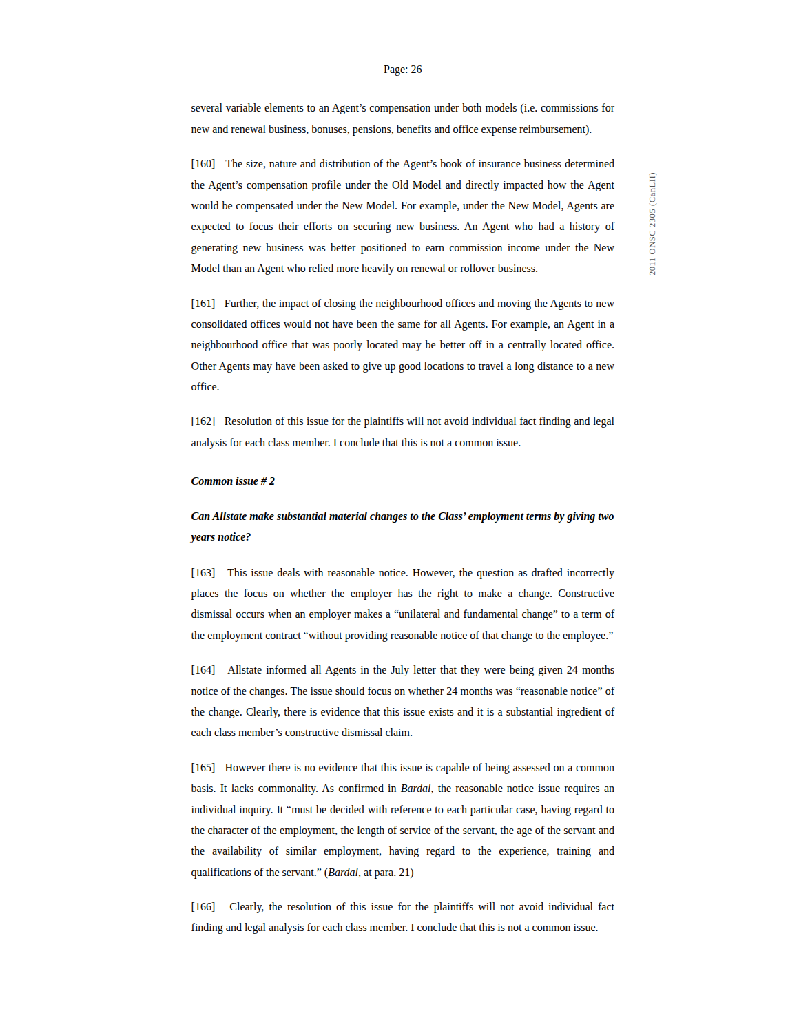2011 ONSC 2305 (CanLII)
Page: 26
several variable elements to an Agent’s compensation under both models (i.e. commissions for new and renewal business, bonuses, pensions, benefits and office expense reimbursement).
[160] The size, nature and distribution of the Agent’s book of insurance business determined the Agent’s compensation profile under the Old Model and directly impacted how the Agent would be compensated under the New Model. For example, under the New Model, Agents are expected to focus their efforts on securing new business. An Agent who had a history of generating new business was better positioned to earn commission income under the New Model than an Agent who relied more heavily on renewal or rollover business.
[161] Further, the impact of closing the neighbourhood offices and moving the Agents to new consolidated offices would not have been the same for all Agents. For example, an Agent in a neighbourhood office that was poorly located may be better off in a centrally located office. Other Agents may have been asked to give up good locations to travel a long distance to a new office.
[162] Resolution of this issue for the plaintiffs will not avoid individual fact finding and legal analysis for each class member. I conclude that this is not a common issue.
Common issue # 2
Can Allstate make substantial material changes to the Class’ employment terms by giving two years notice?
[163] This issue deals with reasonable notice. However, the question as drafted incorrectly places the focus on whether the employer has the right to make a change. Constructive dismissal occurs when an employer makes a “unilateral and fundamental change” to a term of the employment contract “without providing reasonable notice of that change to the employee.”
[164] Allstate informed all Agents in the July letter that they were being given 24 months notice of the changes. The issue should focus on whether 24 months was “reasonable notice” of the change. Clearly, there is evidence that this issue exists and it is a substantial ingredient of each class member’s constructive dismissal claim.
[165] However there is no evidence that this issue is capable of being assessed on a common basis. It lacks commonality. As confirmed in Bardal, the reasonable notice issue requires an individual inquiry. It “must be decided with reference to each particular case, having regard to the character of the employment, the length of service of the servant, the age of the servant and the availability of similar employment, having regard to the experience, training and qualifications of the servant.” (Bardal, at para. 21)
[166] Clearly, the resolution of this issue for the plaintiffs will not avoid individual fact finding and legal analysis for each class member. I conclude that this is not a common issue.